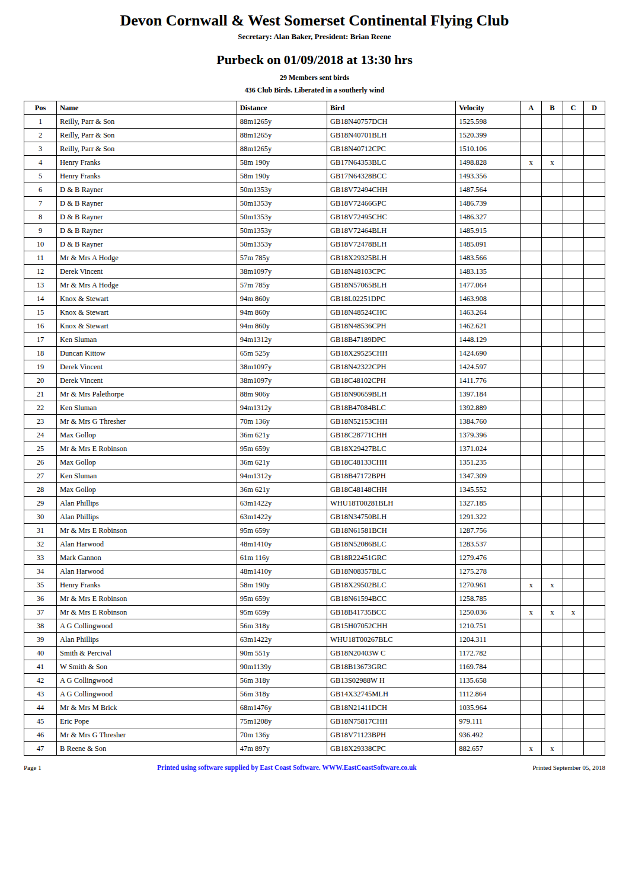Devon Cornwall & West Somerset Continental Flying Club
Secretary: Alan Baker, President: Brian Reene
Purbeck on 01/09/2018 at 13:30 hrs
29 Members sent birds
436 Club Birds. Liberated in a southerly wind
| Pos | Name | Distance | Bird | Velocity | A | B | C | D |
| --- | --- | --- | --- | --- | --- | --- | --- | --- |
| 1 | Reilly, Parr & Son | 88m1265y | GB18N40757DCH | 1525.598 | | | | |
| 2 | Reilly, Parr & Son | 88m1265y | GB18N40701BLH | 1520.399 | | | | |
| 3 | Reilly, Parr & Son | 88m1265y | GB18N40712CPC | 1510.106 | | | | |
| 4 | Henry Franks | 58m 190y | GB17N64353BLC | 1498.828 | x | x | | |
| 5 | Henry Franks | 58m 190y | GB17N64328BCC | 1493.356 | | | | |
| 6 | D & B Rayner | 50m1353y | GB18V72494CHH | 1487.564 | | | | |
| 7 | D & B Rayner | 50m1353y | GB18V72466GPC | 1486.739 | | | | |
| 8 | D & B Rayner | 50m1353y | GB18V72495CHC | 1486.327 | | | | |
| 9 | D & B Rayner | 50m1353y | GB18V72464BLH | 1485.915 | | | | |
| 10 | D & B Rayner | 50m1353y | GB18V72478BLH | 1485.091 | | | | |
| 11 | Mr & Mrs A Hodge | 57m 785y | GB18X29325BLH | 1483.566 | | | | |
| 12 | Derek Vincent | 38m1097y | GB18N48103CPC | 1483.135 | | | | |
| 13 | Mr & Mrs A Hodge | 57m 785y | GB18N57065BLH | 1477.064 | | | | |
| 14 | Knox & Stewart | 94m 860y | GB18L02251DPC | 1463.908 | | | | |
| 15 | Knox & Stewart | 94m 860y | GB18N48524CHC | 1463.264 | | | | |
| 16 | Knox & Stewart | 94m 860y | GB18N48536CPH | 1462.621 | | | | |
| 17 | Ken Sluman | 94m1312y | GB18B47189DPC | 1448.129 | | | | |
| 18 | Duncan Kittow | 65m 525y | GB18X29525CHH | 1424.690 | | | | |
| 19 | Derek Vincent | 38m1097y | GB18N42322CPH | 1424.597 | | | | |
| 20 | Derek Vincent | 38m1097y | GB18C48102CPH | 1411.776 | | | | |
| 21 | Mr & Mrs Palethorpe | 88m 906y | GB18N90659BLH | 1397.184 | | | | |
| 22 | Ken Sluman | 94m1312y | GB18B47084BLC | 1392.889 | | | | |
| 23 | Mr & Mrs G Thresher | 70m 136y | GB18N52153CHH | 1384.760 | | | | |
| 24 | Max Gollop | 36m 621y | GB18C28771CHH | 1379.396 | | | | |
| 25 | Mr & Mrs E Robinson | 95m 659y | GB18X29427BLC | 1371.024 | | | | |
| 26 | Max Gollop | 36m 621y | GB18C48133CHH | 1351.235 | | | | |
| 27 | Ken Sluman | 94m1312y | GB18B47172BPH | 1347.309 | | | | |
| 28 | Max Gollop | 36m 621y | GB18C48148CHH | 1345.552 | | | | |
| 29 | Alan Phillips | 63m1422y | WHU18T00281BLH | 1327.185 | | | | |
| 30 | Alan Phillips | 63m1422y | GB18N34750BLH | 1291.322 | | | | |
| 31 | Mr & Mrs E Robinson | 95m 659y | GB18N61581BCH | 1287.756 | | | | |
| 32 | Alan Harwood | 48m1410y | GB18N52086BLC | 1283.537 | | | | |
| 33 | Mark Gannon | 61m 116y | GB18R22451GRC | 1279.476 | | | | |
| 34 | Alan Harwood | 48m1410y | GB18N08357BLC | 1275.278 | | | | |
| 35 | Henry Franks | 58m 190y | GB18X29502BLC | 1270.961 | x | x | | |
| 36 | Mr & Mrs E Robinson | 95m 659y | GB18N61594BCC | 1258.785 | | | | |
| 37 | Mr & Mrs E Robinson | 95m 659y | GB18B41735BCC | 1250.036 | x | x | x | |
| 38 | A G Collingwood | 56m 318y | GB15H07052CHH | 1210.751 | | | | |
| 39 | Alan Phillips | 63m1422y | WHU18T00267BLC | 1204.311 | | | | |
| 40 | Smith & Percival | 90m 551y | GB18N20403W C | 1172.782 | | | | |
| 41 | W Smith & Son | 90m1139y | GB18B13673GRC | 1169.784 | | | | |
| 42 | A G Collingwood | 56m 318y | GB13S02988W H | 1135.658 | | | | |
| 43 | A G Collingwood | 56m 318y | GB14X32745MLH | 1112.864 | | | | |
| 44 | Mr & Mrs M Brick | 68m1476y | GB18N21411DCH | 1035.964 | | | | |
| 45 | Eric Pope | 75m1208y | GB18N75817CHH | 979.111 | | | | |
| 46 | Mr & Mrs G Thresher | 70m 136y | GB18V71123BPH | 936.492 | | | | |
| 47 | B Reene & Son | 47m 897y | GB18X29338CPC | 882.657 | x | x | | |
Page 1
Printed using software supplied by East Coast Software. WWW.EastCoastSoftware.co.uk
Printed September 05, 2018